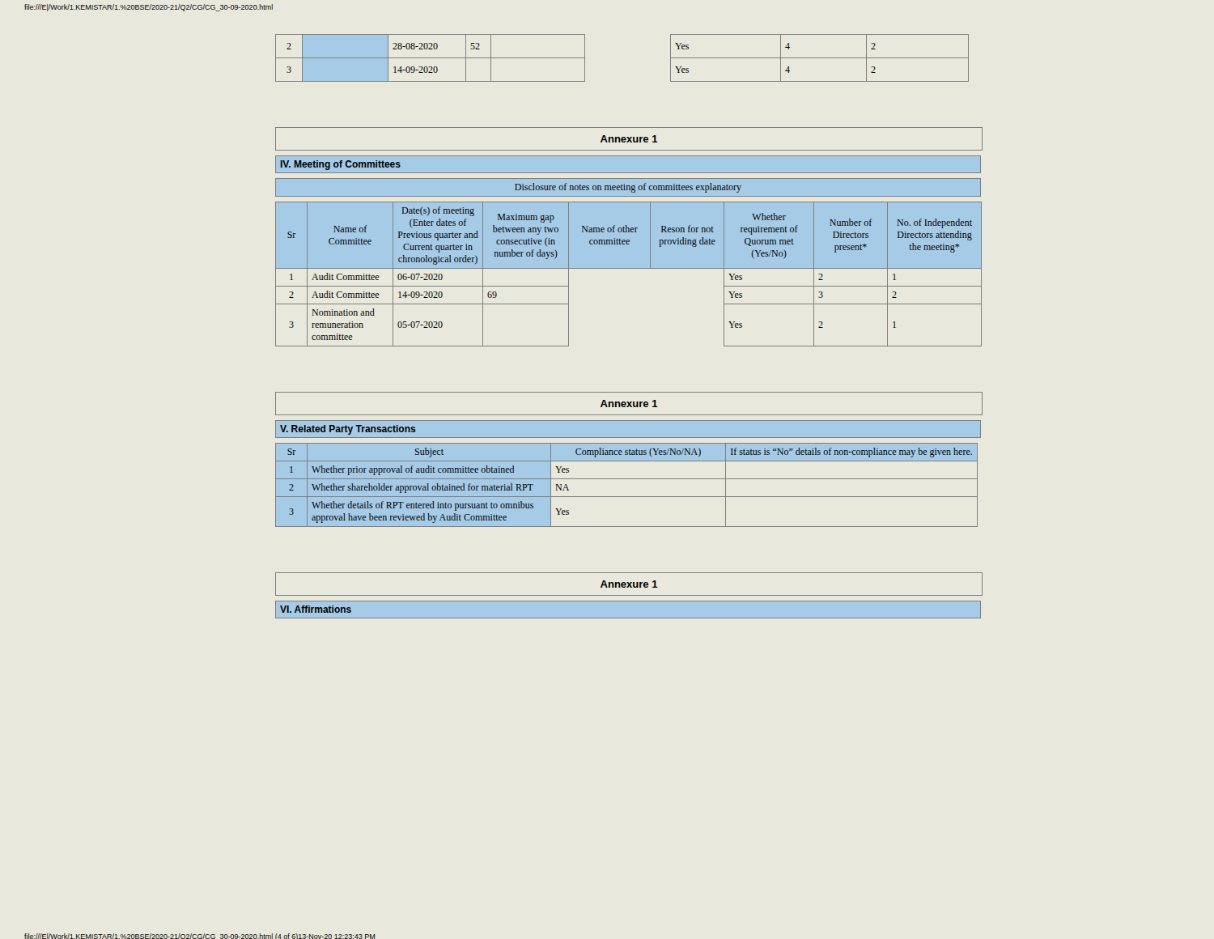file:///E|/Work/1.KEMISTAR/1.%20BSE/2020-21/Q2/CG/CG_30-09-2020.html
| 2 | | 28-08-2020 | 52 | | | Yes | 4 | 2 |
| 3 | | 14-09-2020 | | | | Yes | 4 | 2 |
| Annexure 1 |
| IV. Meeting of Committees |
| Disclosure of notes on meeting of committees explanatory |
| Sr | Name of Committee | Date(s) of meeting (Enter dates of Previous quarter and Current quarter in chronological order) | Maximum gap between any two consecutive (in number of days) | Name of other committee | Reson for not providing date | Whether requirement of Quorum met (Yes/No) | Number of Directors present* | No. of Independent Directors attending the meeting* |
| --- | --- | --- | --- | --- | --- | --- | --- | --- |
| 1 | Audit Committee | 06-07-2020 | | | | Yes | 2 | 1 |
| 2 | Audit Committee | 14-09-2020 | 69 | | | Yes | 3 | 2 |
| 3 | Nomination and remuneration committee | 05-07-2020 | | | | Yes | 2 | 1 |
| Annexure 1 |
| V. Related Party Transactions |
| Sr | Subject | Compliance status (Yes/No/NA) | If status is “No” details of non-compliance may be given here. |
| --- | --- | --- | --- |
| 1 | Whether prior approval of audit committee obtained | Yes | |
| 2 | Whether shareholder approval obtained for material RPT | NA | |
| 3 | Whether details of RPT entered into pursuant to omnibus approval have been reviewed by Audit Committee | Yes | |
| Annexure 1 |
| VI. Affirmations |
file:///E|/Work/1.KEMISTAR/1.%20BSE/2020-21/Q2/CG/CG_30-09-2020.html (4 of 6)13-Nov-20 12:23:43 PM